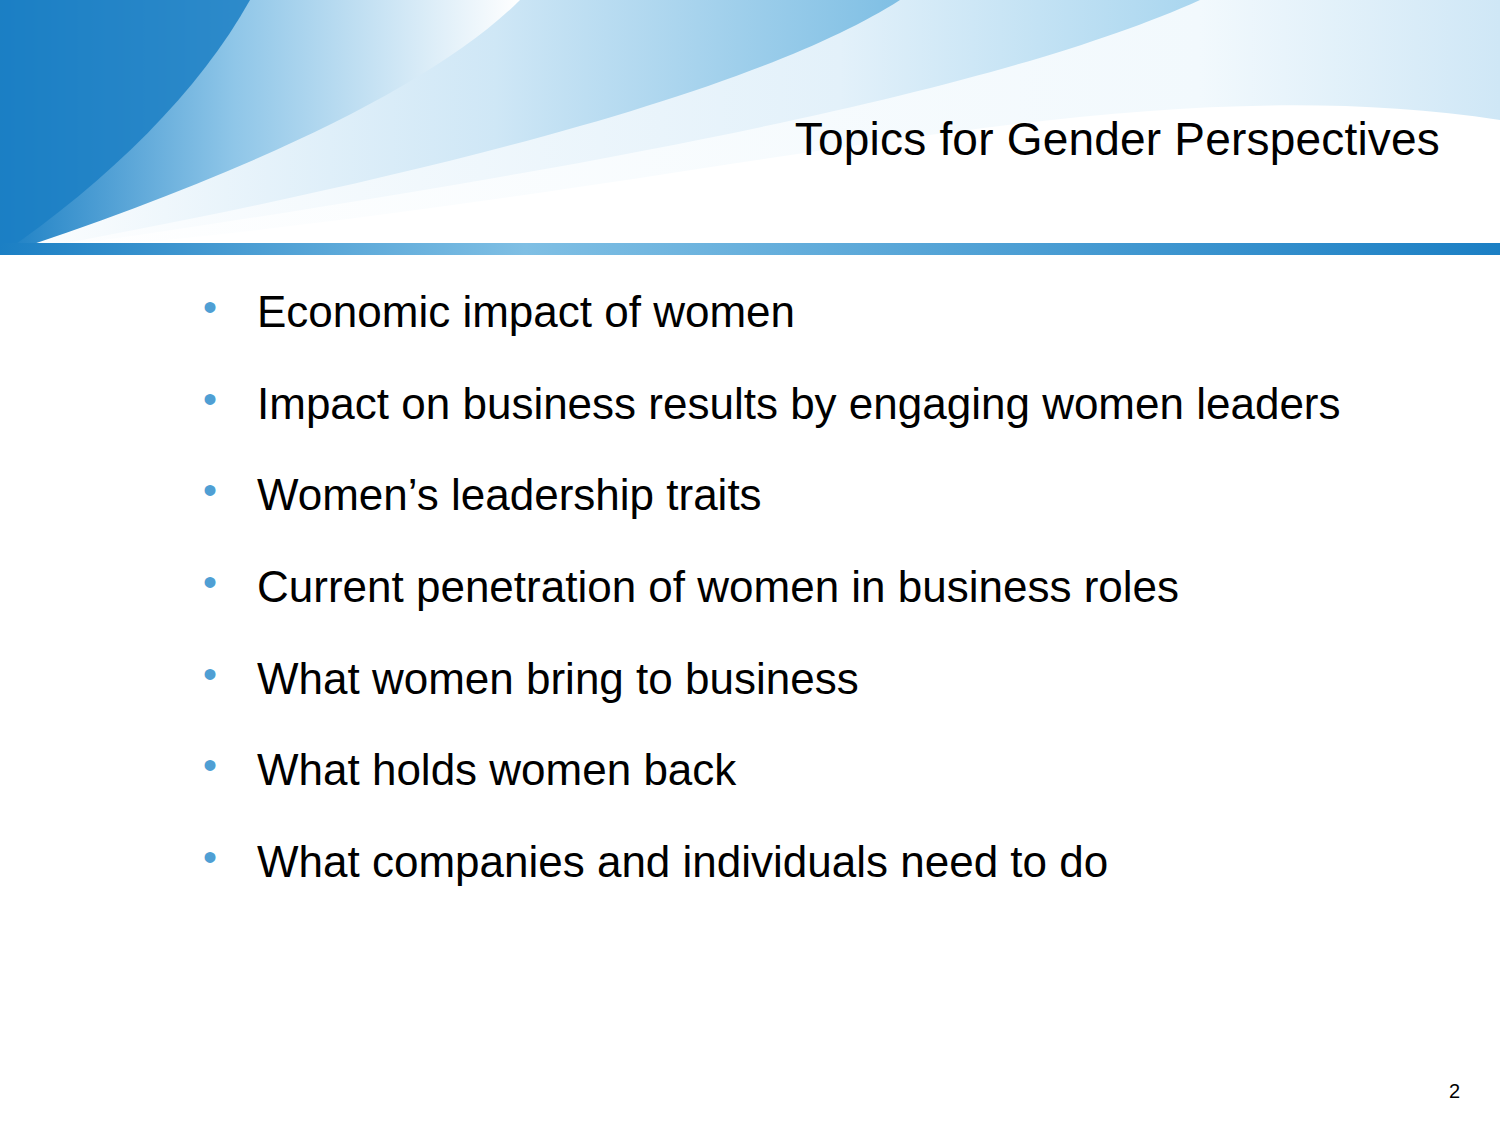Topics for Gender Perspectives
Economic impact of women
Impact on business results by engaging women leaders
Women’s leadership traits
Current penetration of women in business roles
What women bring to business
What holds women back
What companies and individuals need to do
2